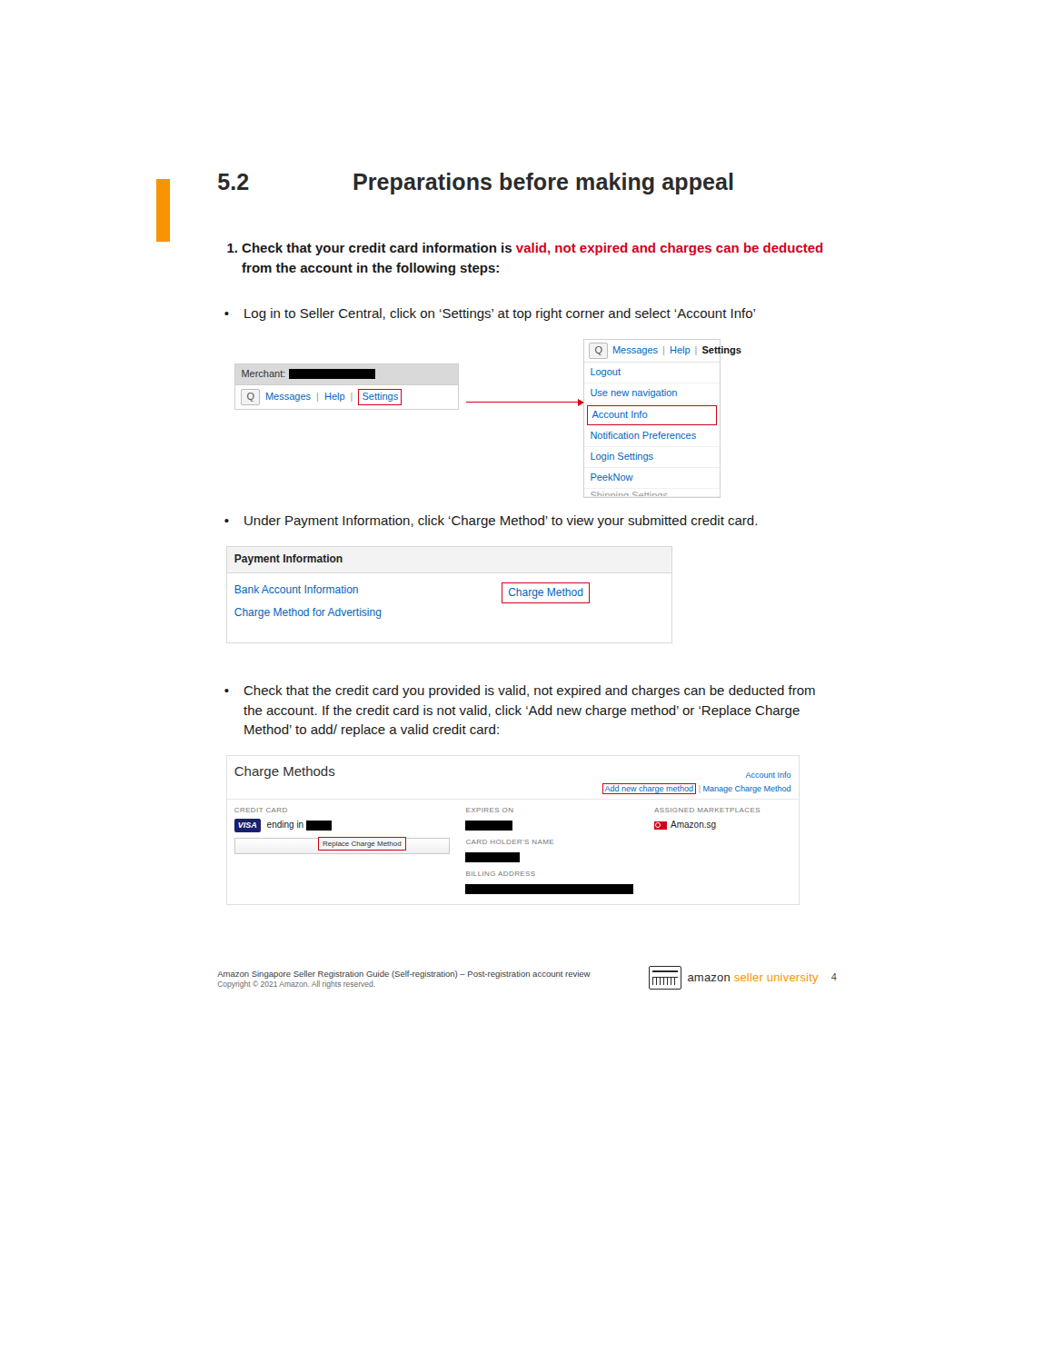5.2 Preparations before making appeal
Check that your credit card information is valid, not expired and charges can be deducted from the account in the following steps:
Log in to Seller Central, click on ‘Settings’ at top right corner and select ‘Account Info’
Merchant:
Q Messages| Help| Settings
Q Messages| Help| Settings
Logout
Use new navigation
Account Info
Notification Preferences
Login Settings
PeekNow
Shipping Settings
Under Payment Information, click ‘Charge Method’ to view your submitted credit card.
Payment Information
Bank Account Information
Charge Method for Advertising
Charge Method
Check that the credit card you provided is valid, not expired and charges can be deducted from the account. If the credit card is not valid, click ‘Add new charge method’ or ‘Replace Charge Method’ to add/ replace a valid credit card:
Charge Methods
Account Info
Add new charge method | Manage Charge Method
CREDIT CARD
VISA ending in
Replace Charge Method
EXPIRES ON
CARD HOLDER'S NAME
BILLING ADDRESS
ASSIGNED MARKETPLACES
Amazon.sg
Amazon Singapore Seller Registration Guide (Self-registration) – Post-registration account review
Copyright © 2021 Amazon. All rights reserved.
amazon seller university
4